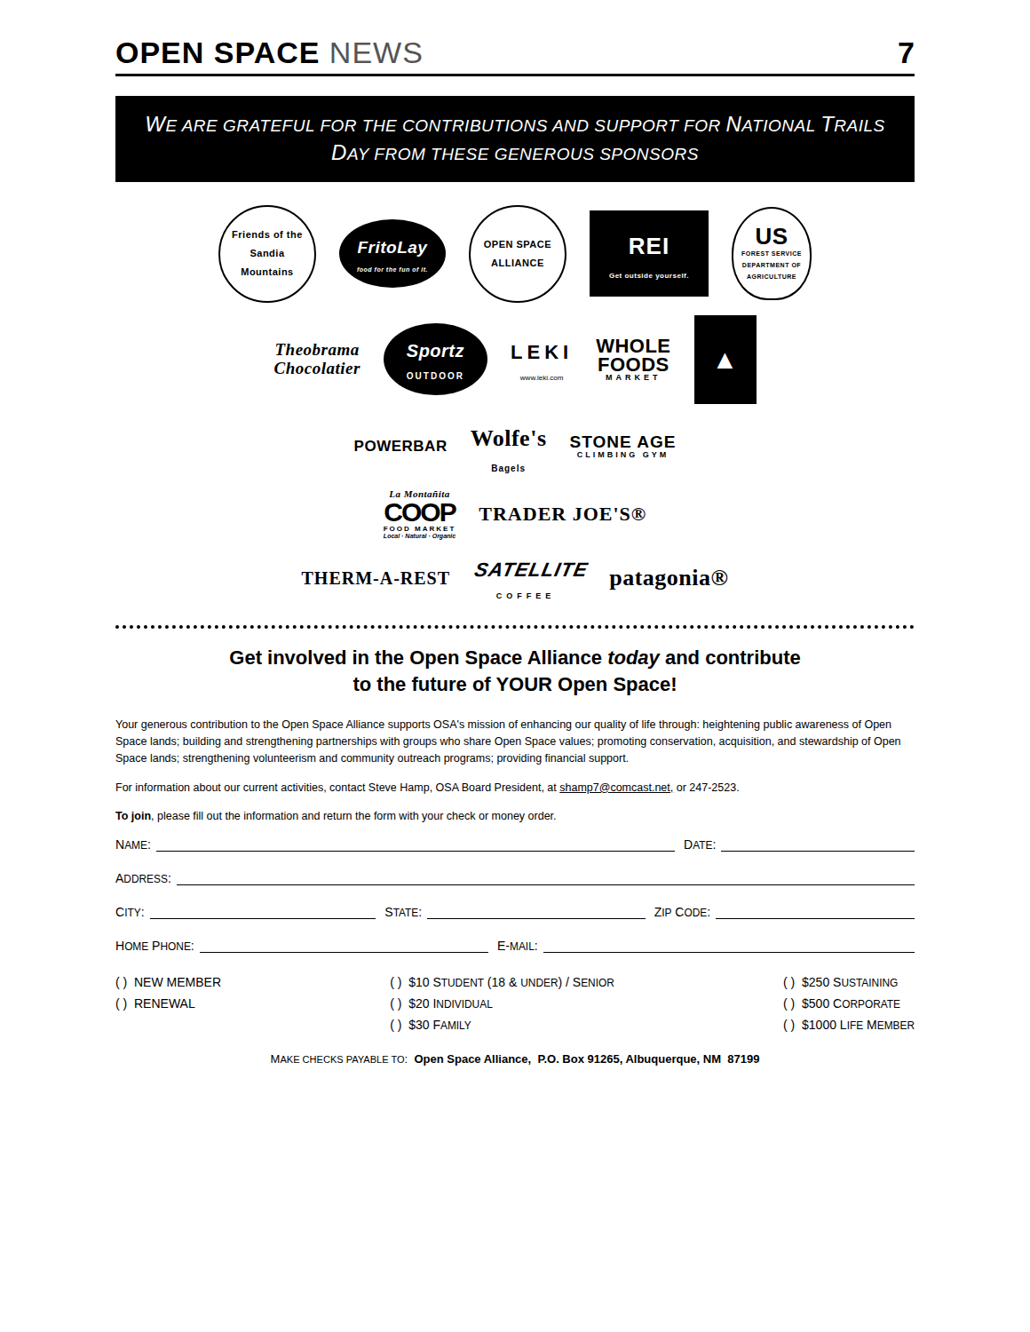OPEN SPACE NEWS
7
WE ARE GRATEFUL FOR THE CONTRIBUTIONS AND SUPPORT FOR NATIONAL TRAILS DAY FROM THESE GENEROUS SPONSORS
Friends of the Sandia Mountains
FritoLay
food for the fun of it.
OPEN SPACE ALLIANCE
REI
Get outside yourself.
US
FOREST SERVICE
DEPARTMENT OF AGRICULTURE
Theobrama
Chocolatier
SportzOUTDOOR
LEKIwww.leki.com
WHOLE
FOODSMARKET
▲
POWERBAR
Wolfe'sBagels
STONE AGE
CLIMBING GYM
La Montañita
COOP
FOOD MARKET
Local · Natural · Organic
TRADER JOE'S®
THERM-A-REST
SATELLITECOFFEE
patagonia®
Get involved in the Open Space Alliance today and contribute
to the future of YOUR Open Space!
Your generous contribution to the Open Space Alliance supports OSA's mission of enhancing our quality of life through: heightening public awareness of Open Space lands; building and strengthening partnerships with groups who share Open Space values; promoting conservation, acquisition, and stewardship of Open Space lands; strengthening volunteerism and community outreach programs; providing financial support.
For information about our current activities, contact Steve Hamp, OSA Board President, at shamp7@comcast.net, or 247-2523.
To join, please fill out the information and return the form with your check or money order.
NAME:
DATE:
ADDRESS:
CITY:
STATE:
ZIP CODE:
HOME PHONE:
E-MAIL:
( ) NEW MEMBER
( ) RENEWAL
( ) $10 STUDENT (18 & UNDER) / SENIOR
( ) $20 INDIVIDUAL
( ) $30 FAMILY
( ) $250 SUSTAINING
( ) $500 CORPORATE
( ) $1000 LIFE MEMBER
MAKE CHECKS PAYABLE TO: Open Space Alliance, P.O. Box 91265, Albuquerque, NM 87199